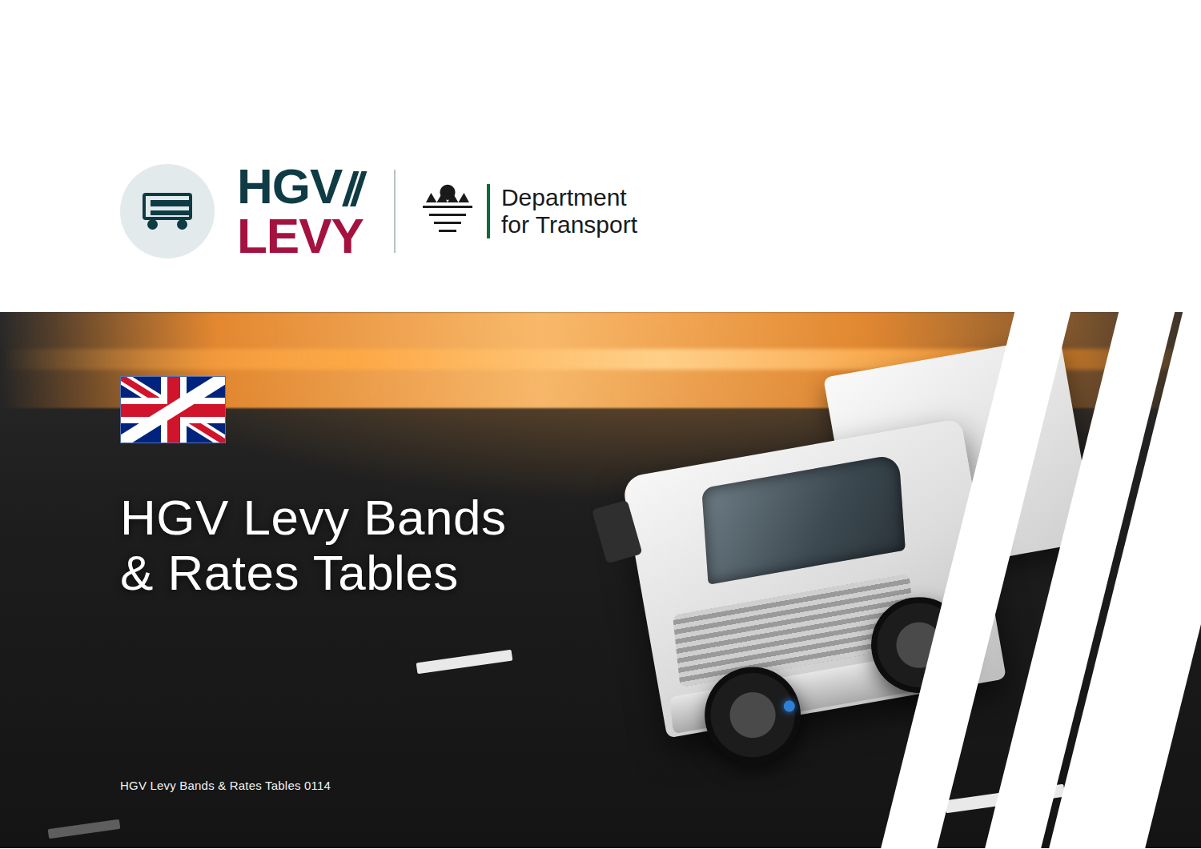HGV
LEVY
Department
for Transport
HGV Levy Bands
& Rates Tables
HGV Levy Bands & Rates Tables 0114